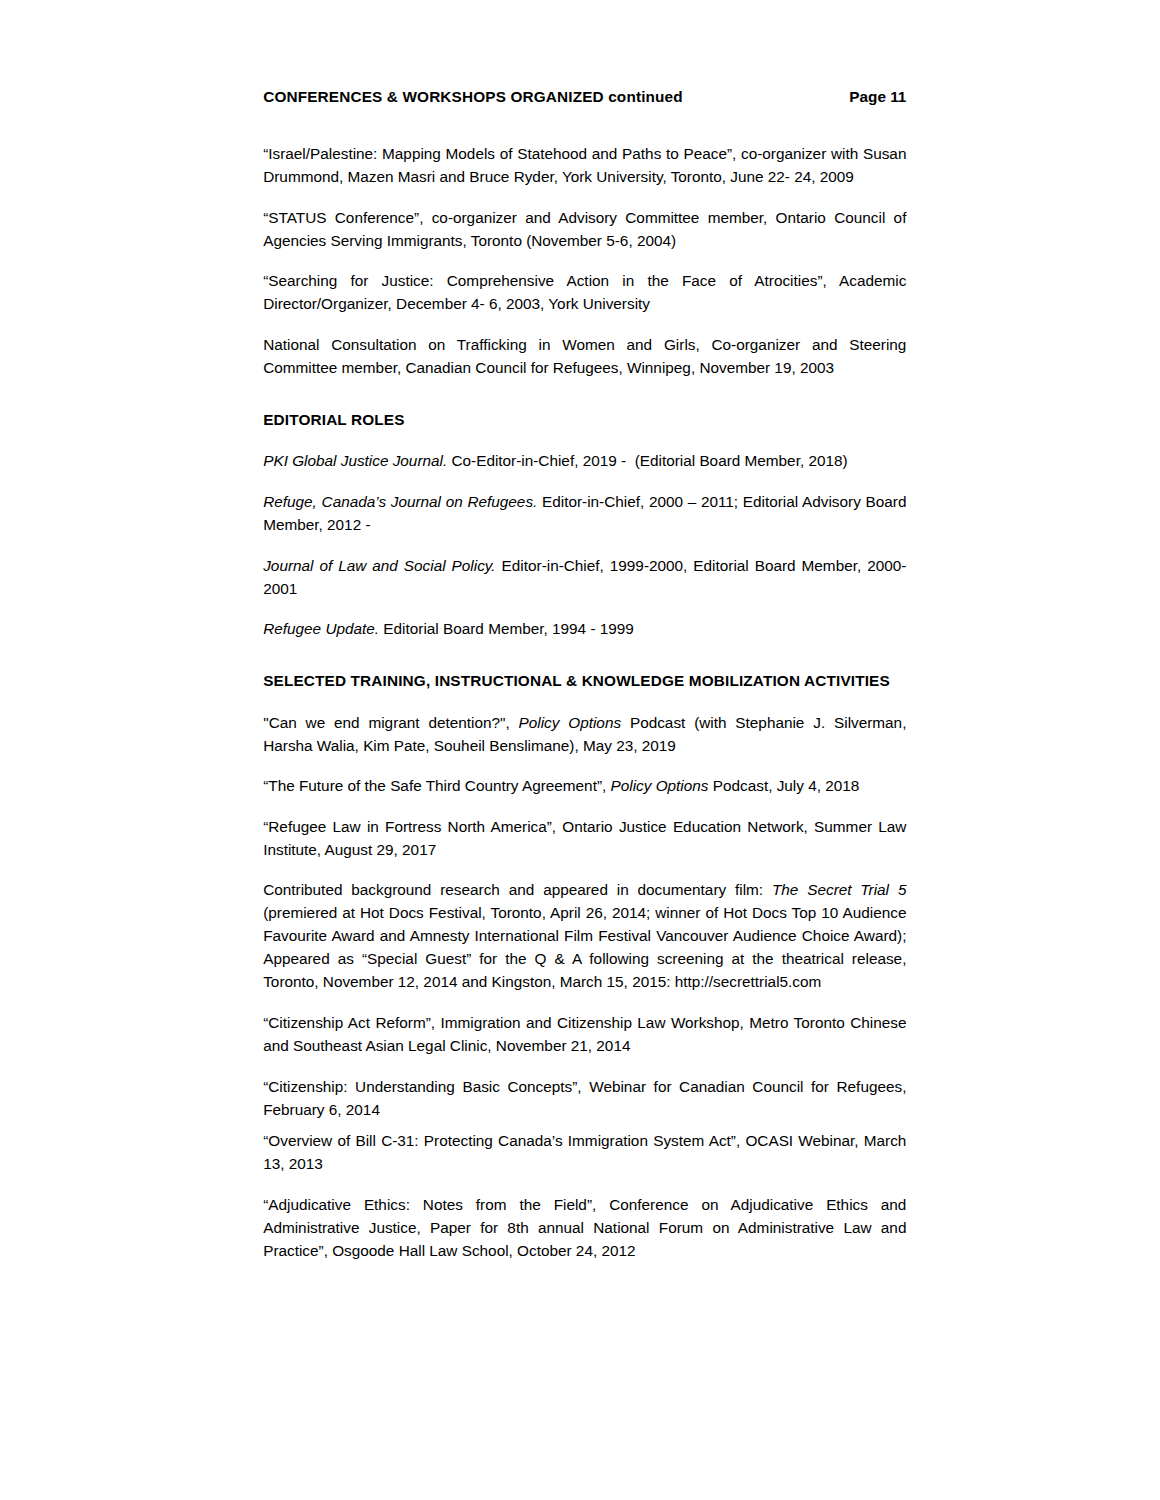CONFERENCES & WORKSHOPS ORGANIZED continued Page 11
“Israel/Palestine: Mapping Models of Statehood and Paths to Peace”, co-organizer with Susan Drummond, Mazen Masri and Bruce Ryder, York University, Toronto, June 22- 24, 2009
“STATUS Conference”, co-organizer and Advisory Committee member, Ontario Council of Agencies Serving Immigrants, Toronto (November 5-6, 2004)
“Searching for Justice: Comprehensive Action in the Face of Atrocities”, Academic Director/Organizer, December 4- 6, 2003, York University
National Consultation on Trafficking in Women and Girls, Co-organizer and Steering Committee member, Canadian Council for Refugees, Winnipeg, November 19, 2003
Editorial Roles
PKI Global Justice Journal. Co-Editor-in-Chief, 2019 - (Editorial Board Member, 2018)
Refuge, Canada’s Journal on Refugees. Editor-in-Chief, 2000 – 2011; Editorial Advisory Board Member, 2012 -
Journal of Law and Social Policy. Editor-in-Chief, 1999-2000, Editorial Board Member, 2000-2001
Refugee Update. Editorial Board Member, 1994 - 1999
Selected Training, Instructional & Knowledge Mobilization Activities
"Can we end migrant detention?", Policy Options Podcast (with Stephanie J. Silverman, Harsha Walia, Kim Pate, Souheil Benslimane), May 23, 2019
“The Future of the Safe Third Country Agreement”, Policy Options Podcast, July 4, 2018
“Refugee Law in Fortress North America”, Ontario Justice Education Network, Summer Law Institute, August 29, 2017
Contributed background research and appeared in documentary film: The Secret Trial 5 (premiered at Hot Docs Festival, Toronto, April 26, 2014; winner of Hot Docs Top 10 Audience Favourite Award and Amnesty International Film Festival Vancouver Audience Choice Award); Appeared as “Special Guest” for the Q & A following screening at the theatrical release, Toronto, November 12, 2014 and Kingston, March 15, 2015: http://secrettrial5.com
“Citizenship Act Reform”, Immigration and Citizenship Law Workshop, Metro Toronto Chinese and Southeast Asian Legal Clinic, November 21, 2014
“Citizenship: Understanding Basic Concepts”, Webinar for Canadian Council for Refugees, February 6, 2014
“Overview of Bill C-31: Protecting Canada’s Immigration System Act”, OCASI Webinar, March 13, 2013
“Adjudicative Ethics: Notes from the Field”, Conference on Adjudicative Ethics and Administrative Justice, Paper for 8th annual National Forum on Administrative Law and Practice”, Osgoode Hall Law School, October 24, 2012